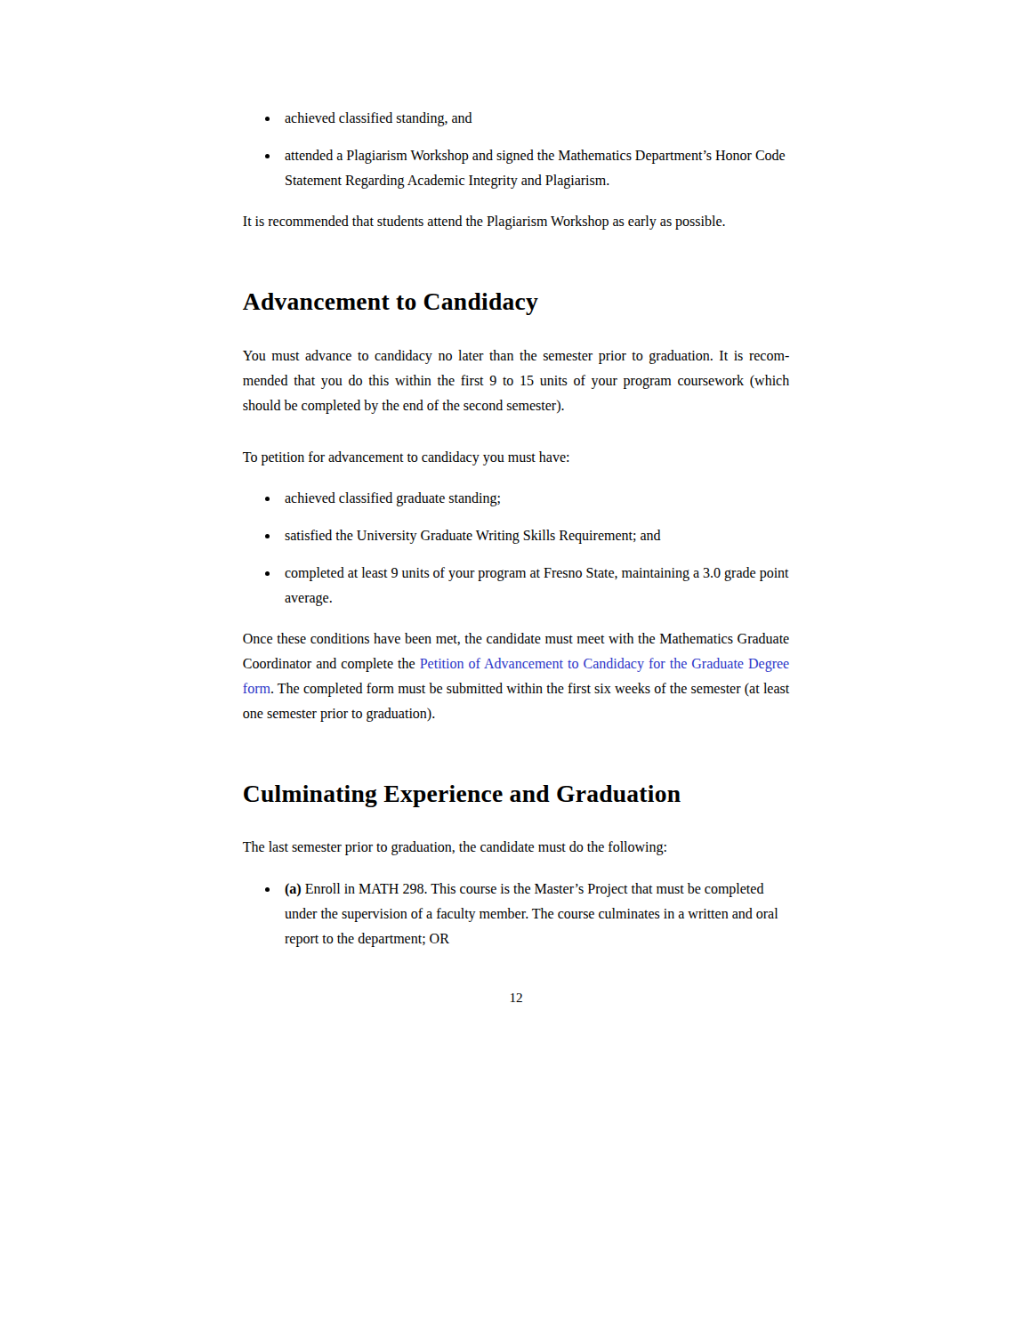achieved classified standing, and
attended a Plagiarism Workshop and signed the Mathematics Department’s Honor Code Statement Regarding Academic Integrity and Plagiarism.
It is recommended that students attend the Plagiarism Workshop as early as possible.
Advancement to Candidacy
You must advance to candidacy no later than the semester prior to graduation. It is recommended that you do this within the first 9 to 15 units of your program coursework (which should be completed by the end of the second semester).
To petition for advancement to candidacy you must have:
achieved classified graduate standing;
satisfied the University Graduate Writing Skills Requirement; and
completed at least 9 units of your program at Fresno State, maintaining a 3.0 grade point average.
Once these conditions have been met, the candidate must meet with the Mathematics Graduate Coordinator and complete the Petition of Advancement to Candidacy for the Graduate Degree form. The completed form must be submitted within the first six weeks of the semester (at least one semester prior to graduation).
Culminating Experience and Graduation
The last semester prior to graduation, the candidate must do the following:
(a) Enroll in MATH 298. This course is the Master’s Project that must be completed under the supervision of a faculty member. The course culminates in a written and oral report to the department; OR
12